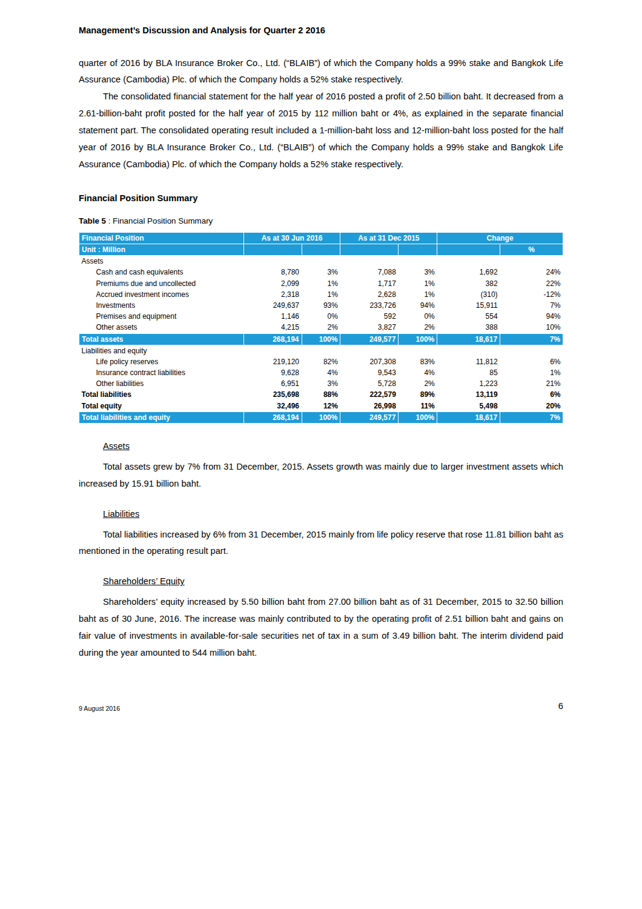Management’s Discussion and Analysis for Quarter 2 2016
quarter of 2016 by BLA Insurance Broker Co., Ltd. (“BLAIB”) of which the Company holds a 99% stake and Bangkok Life Assurance (Cambodia) Plc. of which the Company holds a 52% stake respectively.
The consolidated financial statement for the half year of 2016 posted a profit of 2.50 billion baht. It decreased from a 2.61-billion-baht profit posted for the half year of 2015 by 112 million baht or 4%, as explained in the separate financial statement part. The consolidated operating result included a 1-million-baht loss and 12-million-baht loss posted for the half year of 2016 by BLA Insurance Broker Co., Ltd. (“BLAIB”) of which the Company holds a 99% stake and Bangkok Life Assurance (Cambodia) Plc. of which the Company holds a 52% stake respectively.
Financial Position Summary
Table 5 : Financial Position Summary
| Financial Position | As at 30 Jun 2016 | As at 31 Dec 2015 | Change |
| --- | --- | --- | --- |
| Unit : Million | | | | | | % |
| Assets | | | | | | |
| Cash and cash equivalents | 8,780 | 3% | 7,088 | 3% | 1,692 | 24% |
| Premiums due and uncollected | 2,099 | 1% | 1,717 | 1% | 382 | 22% |
| Accrued investment incomes | 2,318 | 1% | 2,628 | 1% | (310) | -12% |
| Investments | 249,637 | 93% | 233,726 | 94% | 15,911 | 7% |
| Premises and equipment | 1,146 | 0% | 592 | 0% | 554 | 94% |
| Other assets | 4,215 | 2% | 3,827 | 2% | 388 | 10% |
| Total assets | 268,194 | 100% | 249,577 | 100% | 18,617 | 7% |
| Liabilities and equity | | | | | | |
| Life policy reserves | 219,120 | 82% | 207,308 | 83% | 11,812 | 6% |
| Insurance contract liabilities | 9,628 | 4% | 9,543 | 4% | 85 | 1% |
| Other liabilities | 6,951 | 3% | 5,728 | 2% | 1,223 | 21% |
| Total liabilities | 235,698 | 88% | 222,579 | 89% | 13,119 | 6% |
| Total equity | 32,496 | 12% | 26,998 | 11% | 5,498 | 20% |
| Total liabilities and equity | 268,194 | 100% | 249,577 | 100% | 18,617 | 7% |
Assets
Total assets grew by 7% from 31 December, 2015. Assets growth was mainly due to larger investment assets which increased by 15.91 billion baht.
Liabilities
Total liabilities increased by 6% from 31 December, 2015 mainly from life policy reserve that rose 11.81 billion baht as mentioned in the operating result part.
Shareholders’ Equity
Shareholders’ equity increased by 5.50 billion baht from 27.00 billion baht as of 31 December, 2015 to 32.50 billion baht as of 30 June, 2016. The increase was mainly contributed to by the operating profit of 2.51 billion baht and gains on fair value of investments in available-for-sale securities net of tax in a sum of 3.49 billion baht. The interim dividend paid during the year amounted to 544 million baht.
9 August 2016 6